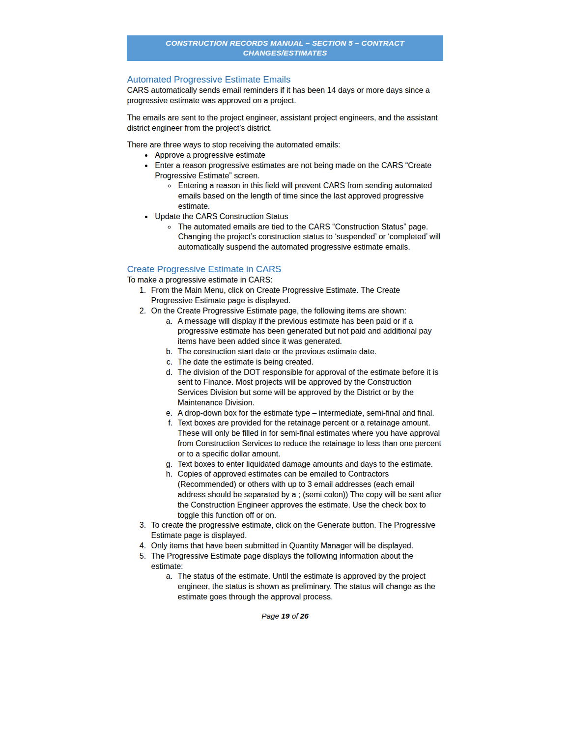CONSTRUCTION RECORDS MANUAL – SECTION 5 – CONTRACT CHANGES/ESTIMATES
Automated Progressive Estimate Emails
CARS automatically sends email reminders if it has been 14 days or more days since a progressive estimate was approved on a project.
The emails are sent to the project engineer, assistant project engineers, and the assistant district engineer from the project’s district.
There are three ways to stop receiving the automated emails:
Approve a progressive estimate
Enter a reason progressive estimates are not being made on the CARS “Create Progressive Estimate” screen.
Entering a reason in this field will prevent CARS from sending automated emails based on the length of time since the last approved progressive estimate.
Update the CARS Construction Status
The automated emails are tied to the CARS “Construction Status” page. Changing the project’s construction status to ‘suspended’ or ‘completed’ will automatically suspend the automated progressive estimate emails.
Create Progressive Estimate in CARS
To make a progressive estimate in CARS:
From the Main Menu, click on Create Progressive Estimate. The Create Progressive Estimate page is displayed.
On the Create Progressive Estimate page, the following items are shown:
A message will display if the previous estimate has been paid or if a progressive estimate has been generated but not paid and additional pay items have been added since it was generated.
The construction start date or the previous estimate date.
The date the estimate is being created.
The division of the DOT responsible for approval of the estimate before it is sent to Finance. Most projects will be approved by the Construction Services Division but some will be approved by the District or by the Maintenance Division.
A drop-down box for the estimate type – intermediate, semi-final and final.
Text boxes are provided for the retainage percent or a retainage amount. These will only be filled in for semi-final estimates where you have approval from Construction Services to reduce the retainage to less than one percent or to a specific dollar amount.
Text boxes to enter liquidated damage amounts and days to the estimate.
Copies of approved estimates can be emailed to Contractors (Recommended) or others with up to 3 email addresses (each email address should be separated by a ; (semi colon)) The copy will be sent after the Construction Engineer approves the estimate. Use the check box to toggle this function off or on.
To create the progressive estimate, click on the Generate button. The Progressive Estimate page is displayed.
Only items that have been submitted in Quantity Manager will be displayed.
The Progressive Estimate page displays the following information about the estimate:
The status of the estimate. Until the estimate is approved by the project engineer, the status is shown as preliminary. The status will change as the estimate goes through the approval process.
Page 19 of 26